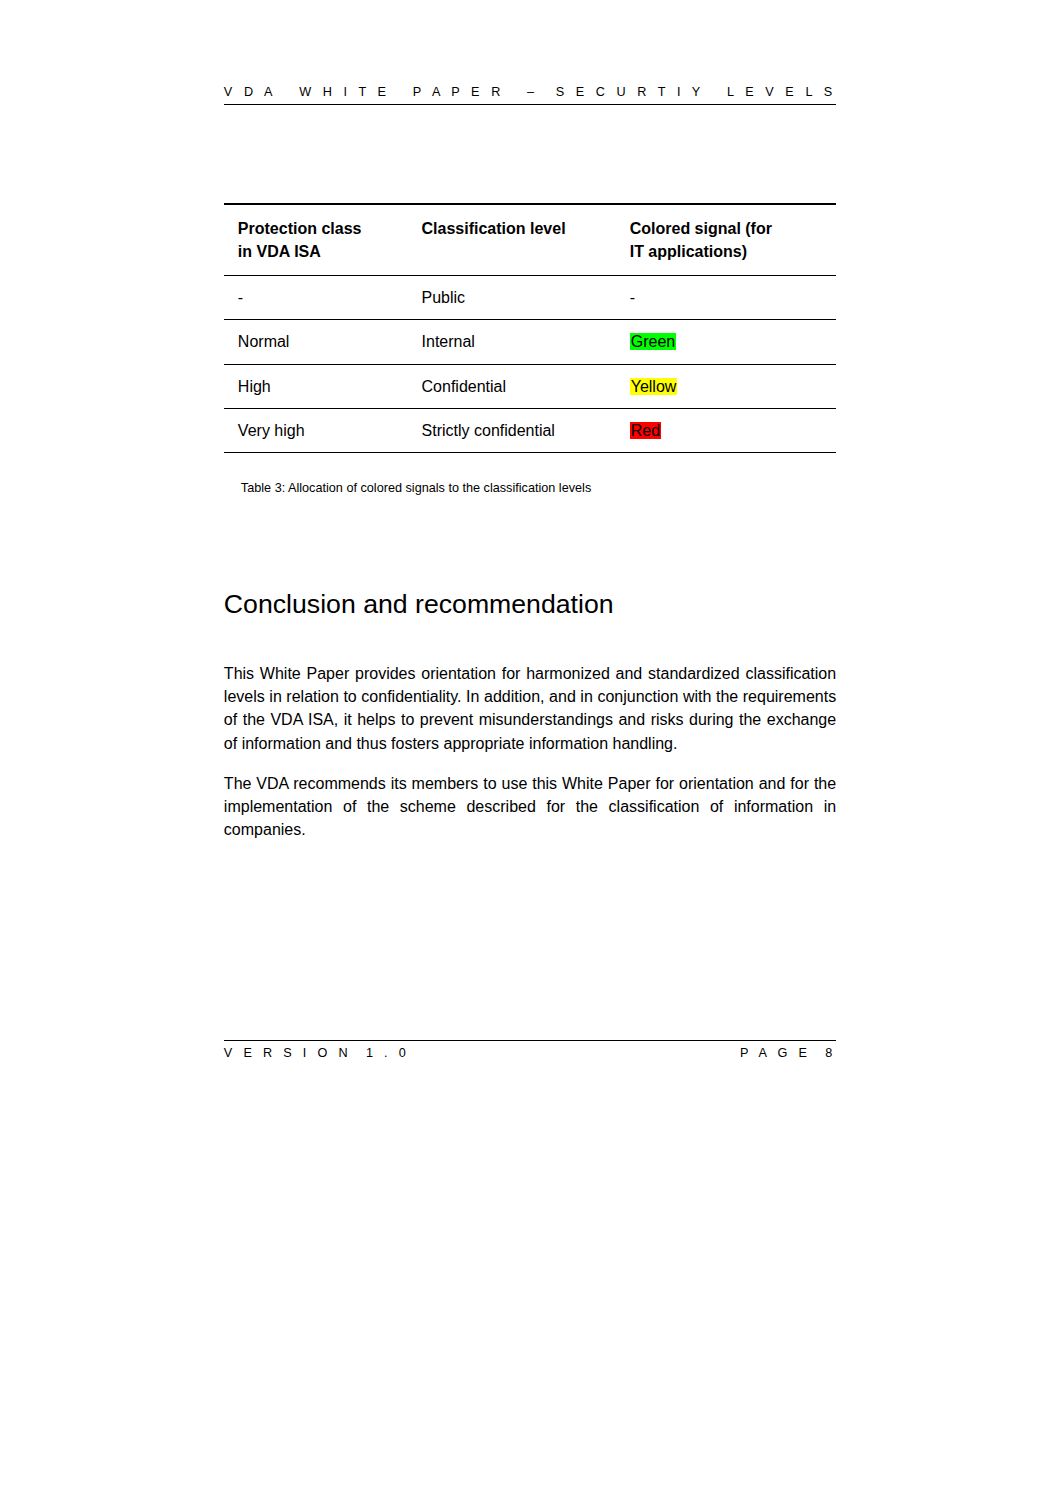V D A W H I T E P A P E R S E C U R T I Y L E V E L S –
| Protection class in VDA ISA | Classification level | Colored signal (for IT applications) |
| --- | --- | --- |
| - | Public | - |
| Normal | Internal | Green |
| High | Confidential | Yellow |
| Very high | Strictly confidential | Red |
Table 3: Allocation of colored signals to the classification levels
Conclusion and recommendation
This White Paper provides orientation for harmonized and standardized classification levels in relation to confidentiality. In addition, and in conjunction with the requirements of the VDA ISA, it helps to prevent misunderstandings and risks during the exchange of information and thus fosters appropriate information handling.
The VDA recommends its members to use this White Paper for orientation and for the implementation of the scheme described for the classification of information in companies.
V E R S I O N 1 . 0 P A G E 8